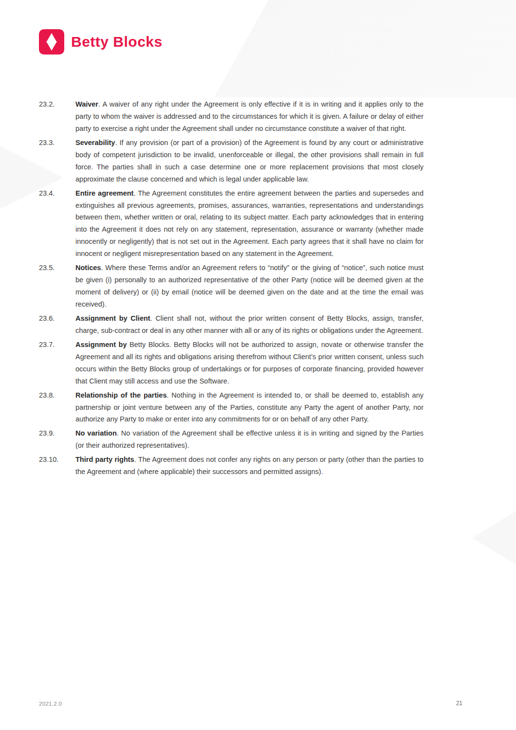Betty Blocks
23.2. Waiver. A waiver of any right under the Agreement is only effective if it is in writing and it applies only to the party to whom the waiver is addressed and to the circumstances for which it is given. A failure or delay of either party to exercise a right under the Agreement shall under no circumstance constitute a waiver of that right.
23.3. Severability. If any provision (or part of a provision) of the Agreement is found by any court or administrative body of competent jurisdiction to be invalid, unenforceable or illegal, the other provisions shall remain in full force. The parties shall in such a case determine one or more replacement provisions that most closely approximate the clause concerned and which is legal under applicable law.
23.4. Entire agreement. The Agreement constitutes the entire agreement between the parties and supersedes and extinguishes all previous agreements, promises, assurances, warranties, representations and understandings between them, whether written or oral, relating to its subject matter. Each party acknowledges that in entering into the Agreement it does not rely on any statement, representation, assurance or warranty (whether made innocently or negligently) that is not set out in the Agreement. Each party agrees that it shall have no claim for innocent or negligent misrepresentation based on any statement in the Agreement.
23.5. Notices. Where these Terms and/or an Agreement refers to “notify” or the giving of “notice”, such notice must be given (i) personally to an authorized representative of the other Party (notice will be deemed given at the moment of delivery) or (ii) by email (notice will be deemed given on the date and at the time the email was received).
23.6. Assignment by Client. Client shall not, without the prior written consent of Betty Blocks, assign, transfer, charge, sub-contract or deal in any other manner with all or any of its rights or obligations under the Agreement.
23.7. Assignment by Betty Blocks. Betty Blocks will not be authorized to assign, novate or otherwise transfer the Agreement and all its rights and obligations arising therefrom without Client’s prior written consent, unless such occurs within the Betty Blocks group of undertakings or for purposes of corporate financing, provided however that Client may still access and use the Software.
23.8. Relationship of the parties. Nothing in the Agreement is intended to, or shall be deemed to, establish any partnership or joint venture between any of the Parties, constitute any Party the agent of another Party, nor authorize any Party to make or enter into any commitments for or on behalf of any other Party.
23.9. No variation. No variation of the Agreement shall be effective unless it is in writing and signed by the Parties (or their authorized representatives).
23.10. Third party rights. The Agreement does not confer any rights on any person or party (other than the parties to the Agreement and (where applicable) their successors and permitted assigns).
2021.2.0
21